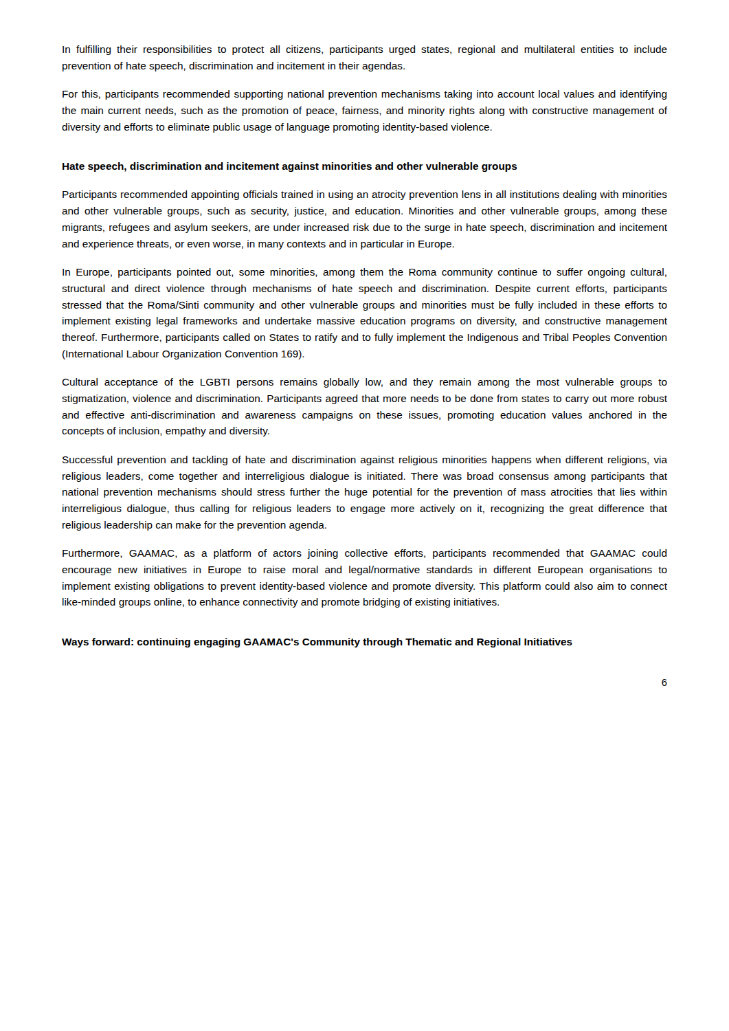In fulfilling their responsibilities to protect all citizens, participants urged states, regional and multilateral entities to include prevention of hate speech, discrimination and incitement in their agendas.
For this, participants recommended supporting national prevention mechanisms taking into account local values and identifying the main current needs, such as the promotion of peace, fairness, and minority rights along with constructive management of diversity and efforts to eliminate public usage of language promoting identity-based violence.
Hate speech, discrimination and incitement against minorities and other vulnerable groups
Participants recommended appointing officials trained in using an atrocity prevention lens in all institutions dealing with minorities and other vulnerable groups, such as security, justice, and education. Minorities and other vulnerable groups, among these migrants, refugees and asylum seekers, are under increased risk due to the surge in hate speech, discrimination and incitement and experience threats, or even worse, in many contexts and in particular in Europe.
In Europe, participants pointed out, some minorities, among them the Roma community continue to suffer ongoing cultural, structural and direct violence through mechanisms of hate speech and discrimination. Despite current efforts, participants stressed that the Roma/Sinti community and other vulnerable groups and minorities must be fully included in these efforts to implement existing legal frameworks and undertake massive education programs on diversity, and constructive management thereof. Furthermore, participants called on States to ratify and to fully implement the Indigenous and Tribal Peoples Convention (International Labour Organization Convention 169).
Cultural acceptance of the LGBTI persons remains globally low, and they remain among the most vulnerable groups to stigmatization, violence and discrimination. Participants agreed that more needs to be done from states to carry out more robust and effective anti-discrimination and awareness campaigns on these issues, promoting education values anchored in the concepts of inclusion, empathy and diversity.
Successful prevention and tackling of hate and discrimination against religious minorities happens when different religions, via religious leaders, come together and interreligious dialogue is initiated. There was broad consensus among participants that national prevention mechanisms should stress further the huge potential for the prevention of mass atrocities that lies within interreligious dialogue, thus calling for religious leaders to engage more actively on it, recognizing the great difference that religious leadership can make for the prevention agenda.
Furthermore, GAAMAC, as a platform of actors joining collective efforts, participants recommended that GAAMAC could encourage new initiatives in Europe to raise moral and legal/normative standards in different European organisations to implement existing obligations to prevent identity-based violence and promote diversity. This platform could also aim to connect like-minded groups online, to enhance connectivity and promote bridging of existing initiatives.
Ways forward: continuing engaging GAAMAC's Community through Thematic and Regional Initiatives
6